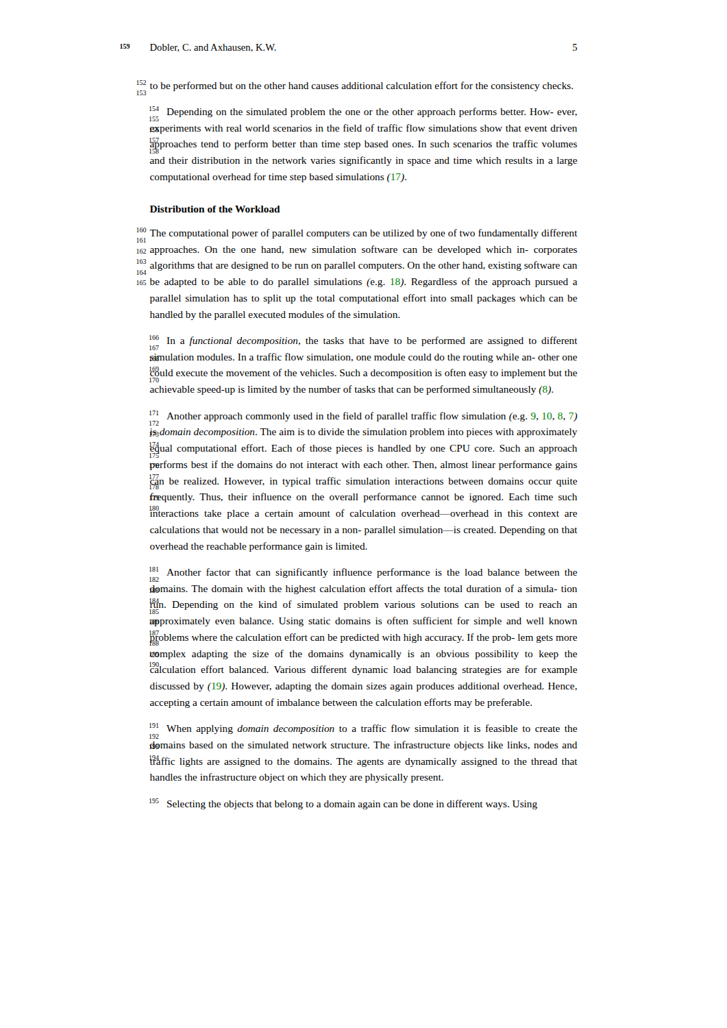Dobler, C. and Axhausen, K.W.
5
152 to be performed but on the other hand causes additional calculation effort for the consistency 153 checks.
154 Depending on the simulated problem the one or the other approach performs better. How- 155 ever, experiments with real world scenarios in the field of traffic flow simulations show that 156 event driven approaches tend to perform better than time step based ones. In such scenarios 157 the traffic volumes and their distribution in the network varies significantly in space and time 158 which results in a large computational overhead for time step based simulations (17).
159 Distribution of the Workload
160 The computational power of parallel computers can be utilized by one of two fundamentally 161 different approaches. On the one hand, new simulation software can be developed which in- 162 corporates algorithms that are designed to be run on parallel computers. On the other hand, 163 existing software can be adapted to be able to do parallel simulations (e.g. 18). Regardless of 164 the approach pursued a parallel simulation has to split up the total computational effort into 165 small packages which can be handled by the parallel executed modules of the simulation.
166 In a functional decomposition, the tasks that have to be performed are assigned to different 167 simulation modules. In a traffic flow simulation, one module could do the routing while an- 168 other one could execute the movement of the vehicles. Such a decomposition is often easy to 169 implement but the achievable speed-up is limited by the number of tasks that can be performed 170 simultaneously (8).
171 Another approach commonly used in the field of parallel traffic flow simulation (e.g. 9, 10, 172 8, 7) is domain decomposition. The aim is to divide the simulation problem into pieces with 173 approximately equal computational effort. Each of those pieces is handled by one CPU core. 174 Such an approach performs best if the domains do not interact with each other. Then, almost 175 linear performance gains can be realized. However, in typical traffic simulation interactions 176 between domains occur quite frequently. Thus, their influence on the overall performance 177 cannot be ignored. Each time such interactions take place a certain amount of calculation 178 overhead—overhead in this context are calculations that would not be necessary in a non- 179 parallel simulation—is created. Depending on that overhead the reachable performance gain is 180 limited.
181 Another factor that can significantly influence performance is the load balance between the 182 domains. The domain with the highest calculation effort affects the total duration of a simula- 183 tion run. Depending on the kind of simulated problem various solutions can be used to reach 184 an approximately even balance. Using static domains is often sufficient for simple and well 185 known problems where the calculation effort can be predicted with high accuracy. If the prob- 186 lem gets more complex adapting the size of the domains dynamically is an obvious possibility 187 to keep the calculation effort balanced. Various different dynamic load balancing strategies are 188 for example discussed by (19). However, adapting the domain sizes again produces additional 189 overhead. Hence, accepting a certain amount of imbalance between the calculation efforts may 190 be preferable.
191 When applying domain decomposition to a traffic flow simulation it is feasible to create the 192 domains based on the simulated network structure. The infrastructure objects like links, nodes 193 and traffic lights are assigned to the domains. The agents are dynamically assigned to the thread 194 that handles the infrastructure object on which they are physically present.
195 Selecting the objects that belong to a domain again can be done in different ways. Using